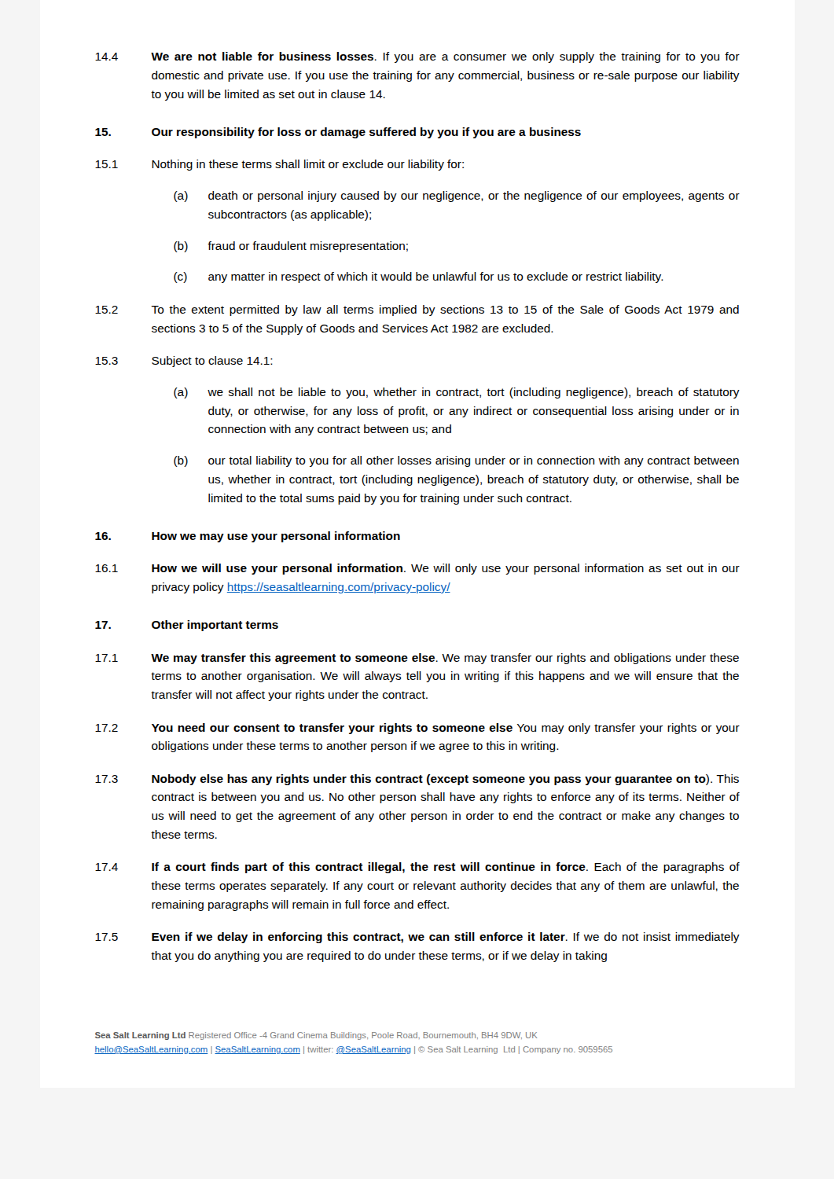14.4
We are not liable for business losses. If you are a consumer we only supply the training for to you for domestic and private use. If you use the training for any commercial, business or re-sale purpose our liability to you will be limited as set out in clause 14.
15.
Our responsibility for loss or damage suffered by you if you are a business
15.1
Nothing in these terms shall limit or exclude our liability for:
(a)
death or personal injury caused by our negligence, or the negligence of our employees, agents or subcontractors (as applicable);
(b)
fraud or fraudulent misrepresentation;
(c)
any matter in respect of which it would be unlawful for us to exclude or restrict liability.
15.2
To the extent permitted by law all terms implied by sections 13 to 15 of the Sale of Goods Act 1979 and sections 3 to 5 of the Supply of Goods and Services Act 1982 are excluded.
15.3
Subject to clause 14.1:
(a)
we shall not be liable to you, whether in contract, tort (including negligence), breach of statutory duty, or otherwise, for any loss of profit, or any indirect or consequential loss arising under or in connection with any contract between us; and
(b)
our total liability to you for all other losses arising under or in connection with any contract between us, whether in contract, tort (including negligence), breach of statutory duty, or otherwise, shall be limited to the total sums paid by you for training under such contract.
16.
How we may use your personal information
16.1
How we will use your personal information. We will only use your personal information as set out in our privacy policy https://seasaltlearning.com/privacy-policy/
17.
Other important terms
17.1
We may transfer this agreement to someone else. We may transfer our rights and obligations under these terms to another organisation. We will always tell you in writing if this happens and we will ensure that the transfer will not affect your rights under the contract.
17.2
You need our consent to transfer your rights to someone else You may only transfer your rights or your obligations under these terms to another person if we agree to this in writing.
17.3
Nobody else has any rights under this contract (except someone you pass your guarantee on to). This contract is between you and us. No other person shall have any rights to enforce any of its terms. Neither of us will need to get the agreement of any other person in order to end the contract or make any changes to these terms.
17.4
If a court finds part of this contract illegal, the rest will continue in force. Each of the paragraphs of these terms operates separately. If any court or relevant authority decides that any of them are unlawful, the remaining paragraphs will remain in full force and effect.
17.5
Even if we delay in enforcing this contract, we can still enforce it later. If we do not insist immediately that you do anything you are required to do under these terms, or if we delay in taking
Sea Salt Learning Ltd Registered Office -4 Grand Cinema Buildings, Poole Road, Bournemouth, BH4 9DW, UK
hello@SeaSaltLearning.com | SeaSaltLearning.com | twitter: @SeaSaltLearning | © Sea Salt Learning Ltd | Company no. 9059565